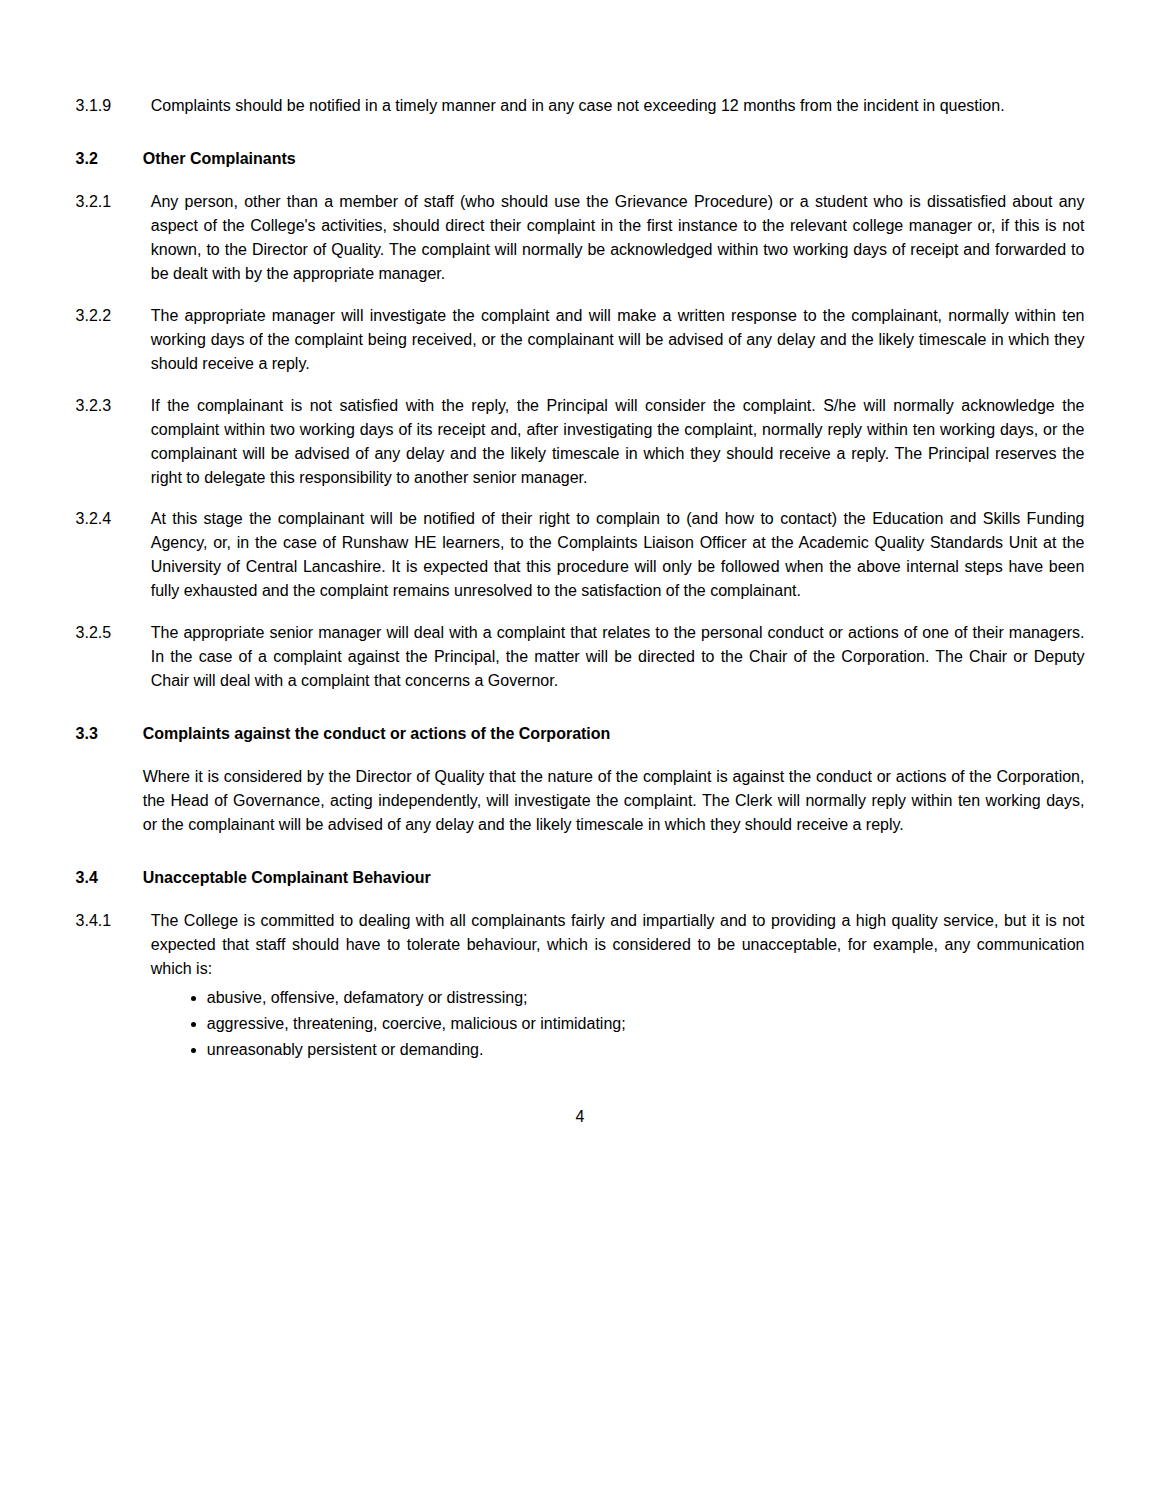3.1.9
Complaints should be notified in a timely manner and in any case not exceeding 12 months from the incident in question.
3.2 Other Complainants
3.2.1
Any person, other than a member of staff (who should use the Grievance Procedure) or a student who is dissatisfied about any aspect of the College's activities, should direct their complaint in the first instance to the relevant college manager or, if this is not known, to the Director of Quality. The complaint will normally be acknowledged within two working days of receipt and forwarded to be dealt with by the appropriate manager.
3.2.2
The appropriate manager will investigate the complaint and will make a written response to the complainant, normally within ten working days of the complaint being received, or the complainant will be advised of any delay and the likely timescale in which they should receive a reply.
3.2.3
If the complainant is not satisfied with the reply, the Principal will consider the complaint. S/he will normally acknowledge the complaint within two working days of its receipt and, after investigating the complaint, normally reply within ten working days, or the complainant will be advised of any delay and the likely timescale in which they should receive a reply. The Principal reserves the right to delegate this responsibility to another senior manager.
3.2.4
At this stage the complainant will be notified of their right to complain to (and how to contact) the Education and Skills Funding Agency, or, in the case of Runshaw HE learners, to the Complaints Liaison Officer at the Academic Quality Standards Unit at the University of Central Lancashire. It is expected that this procedure will only be followed when the above internal steps have been fully exhausted and the complaint remains unresolved to the satisfaction of the complainant.
3.2.5
The appropriate senior manager will deal with a complaint that relates to the personal conduct or actions of one of their managers. In the case of a complaint against the Principal, the matter will be directed to the Chair of the Corporation. The Chair or Deputy Chair will deal with a complaint that concerns a Governor.
3.3 Complaints against the conduct or actions of the Corporation
Where it is considered by the Director of Quality that the nature of the complaint is against the conduct or actions of the Corporation, the Head of Governance, acting independently, will investigate the complaint. The Clerk will normally reply within ten working days, or the complainant will be advised of any delay and the likely timescale in which they should receive a reply.
3.4 Unacceptable Complainant Behaviour
3.4.1
The College is committed to dealing with all complainants fairly and impartially and to providing a high quality service, but it is not expected that staff should have to tolerate behaviour, which is considered to be unacceptable, for example, any communication which is:
abusive, offensive, defamatory or distressing;
aggressive, threatening, coercive, malicious or intimidating;
unreasonably persistent or demanding.
4